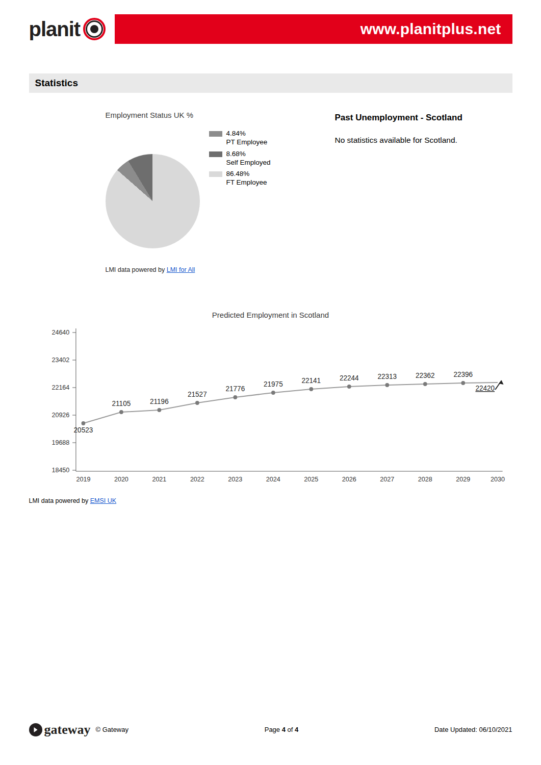planit
www.planitplus.net
Statistics
Employment Status UK %
4.84% PT Employee
8.68% Self Employed
86.48% FT Employee
Past Unemployment - Scotland
No statistics available for Scotland.
LMI data powered by LMI for All
Predicted Employment in Scotland
24640 23402 22164 20926 19688 18450 2019 2020 2021 2022 2023 2024 2025 2026 2027 2028 2029 2030 20523 21105 21196 21527 21776 21975 22141 22244 22313 22362 22396 22420
LMI data powered by EMSI UK
gateway
© Gateway
Page 4 of 4
Date Updated: 06/10/2021